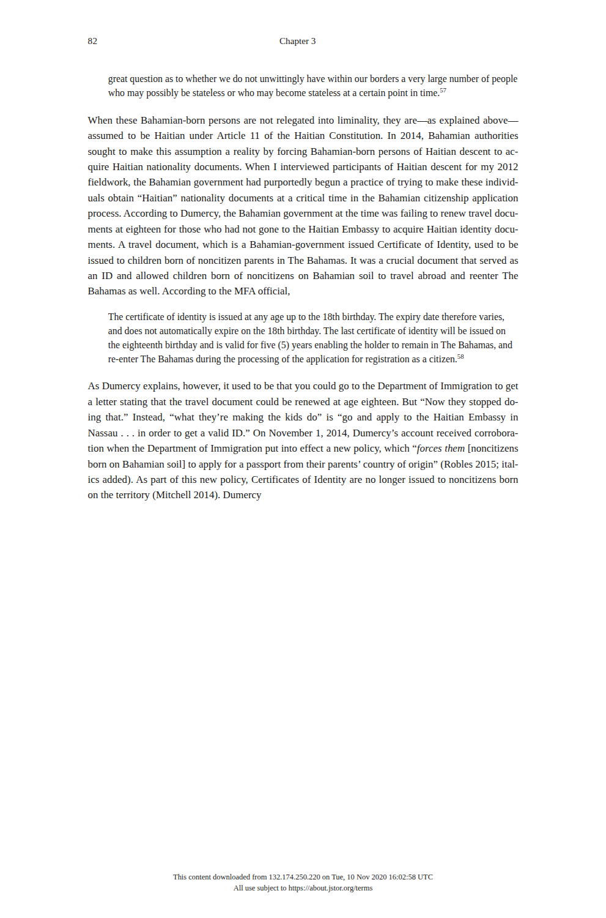82 Chapter 3
great question as to whether we do not unwittingly have within our borders a very large number of people who may possibly be stateless or who may become stateless at a certain point in time.57
When these Bahamian-born persons are not relegated into liminality, they are—as explained above—assumed to be Haitian under Article 11 of the Haitian Constitution. In 2014, Bahamian authorities sought to make this assumption a reality by forcing Bahamian-born persons of Haitian descent to acquire Haitian nationality documents. When I interviewed participants of Haitian descent for my 2012 fieldwork, the Bahamian government had purportedly begun a practice of trying to make these individuals obtain “Haitian” nationality documents at a critical time in the Bahamian citizenship application process. According to Dumercy, the Bahamian government at the time was failing to renew travel documents at eighteen for those who had not gone to the Haitian Embassy to acquire Haitian identity documents. A travel document, which is a Bahamian-government issued Certificate of Identity, used to be issued to children born of noncitizen parents in The Bahamas. It was a crucial document that served as an ID and allowed children born of noncitizens on Bahamian soil to travel abroad and reenter The Bahamas as well. According to the MFA official,
The certificate of identity is issued at any age up to the 18th birthday. The expiry date therefore varies, and does not automatically expire on the 18th birthday. The last certificate of identity will be issued on the eighteenth birthday and is valid for five (5) years enabling the holder to remain in The Bahamas, and re-enter The Bahamas during the processing of the application for registration as a citizen.58
As Dumercy explains, however, it used to be that you could go to the Department of Immigration to get a letter stating that the travel document could be renewed at age eighteen. But “Now they stopped doing that.” Instead, “what they’re making the kids do” is “go and apply to the Haitian Embassy in Nassau . . . in order to get a valid ID.” On November 1, 2014, Dumercy’s account received corroboration when the Department of Immigration put into effect a new policy, which “forces them [noncitizens born on Bahamian soil] to apply for a passport from their parents’ country of origin” (Robles 2015; italics added). As part of this new policy, Certificates of Identity are no longer issued to noncitizens born on the territory (Mitchell 2014). Dumercy
This content downloaded from 132.174.250.220 on Tue, 10 Nov 2020 16:02:58 UTC
All use subject to https://about.jstor.org/terms